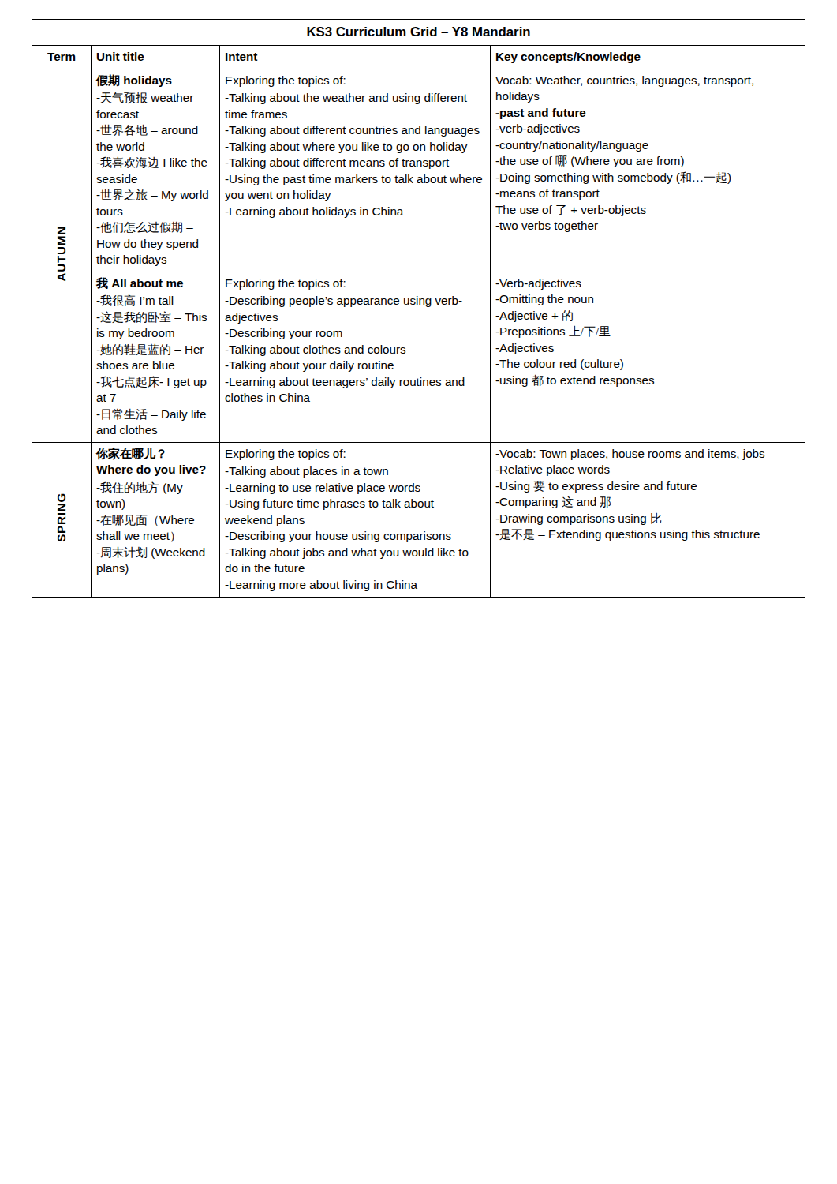KS3 Curriculum Grid – Y8 Mandarin
| Term | Unit title | Intent | Key concepts/Knowledge |
| --- | --- | --- | --- |
| AUTUMN | 假期 holidays - 天气预报 weather forecast - 世界各地 – around the world - 我喜欢海边 I like the seaside - 世界之旅 – My world tours - 他们怎么过假期 – How do they spend their holidays | Exploring the topics of: -Talking about the weather and using different time frames -Talking about different countries and languages -Talking about where you like to go on holiday -Talking about different means of transport -Using the past time markers to talk about where you went on holiday -Learning about holidays in China | Vocab: Weather, countries, languages, transport, holidays -past and future -verb-adjectives -country/nationality/language -the use of 哪 (Where you are from) -Doing something with somebody ( 和…一起 ) -means of transport The use of 了 + verb-objects -two verbs together |
| 我 All about me - 我很高 I’m tall - 这是我的卧室 – This is my bedroom - 她的鞋是蓝的 – Her shoes are blue - 我七点起床 - I get up at 7 - 日常生活 – Daily life and clothes | Exploring the topics of: -Describing people’s appearance using verb-adjectives -Describing your room -Talking about clothes and colours -Talking about your daily routine -Learning about teenagers’ daily routines and clothes in China | -Verb-adjectives -Omitting the noun -Adjective + 的 -Prepositions 上/下/里 -Adjectives -The colour red (culture) -using 都 to extend responses |
| SPRING | 你家在哪儿？ Where do you live? - 我住的地方 (My town) - 在哪见面 （Where shall we meet） - 周末计划 (Weekend plans) | Exploring the topics of: -Talking about places in a town -Learning to use relative place words -Using future time phrases to talk about weekend plans -Describing your house using comparisons -Talking about jobs and what you would like to do in the future -Learning more about living in China | -Vocab: Town places, house rooms and items, jobs -Relative place words -Using 要 to express desire and future -Comparing 这 and 那 -Drawing comparisons using 比 - 是不是 – Extending questions using this structure |